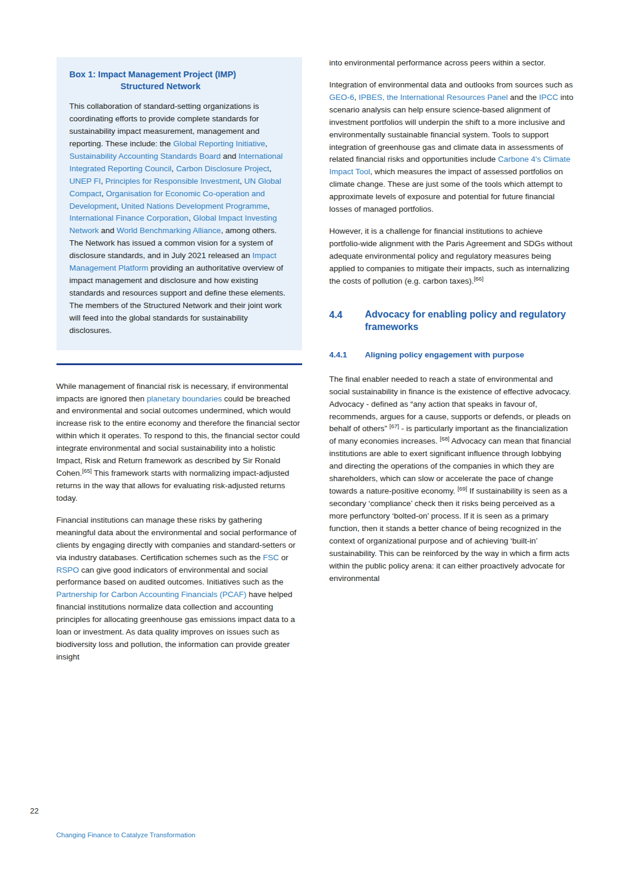Box 1: Impact Management Project (IMP)Structured Network
This collaboration of standard-setting organizations is coordinating efforts to provide complete standards for sustainability impact measurement, management and reporting. These include: the Global Reporting Initiative, Sustainability Accounting Standards Board and International Integrated Reporting Council, Carbon Disclosure Project, UNEP FI, Principles for Responsible Investment, UN Global Compact, Organisation for Economic Co-operation and Development, United Nations Development Programme, International Finance Corporation, Global Impact Investing Network and World Benchmarking Alliance, among others. The Network has issued a common vision for a system of disclosure standards, and in July 2021 released an Impact Management Platform providing an authoritative overview of impact management and disclosure and how existing standards and resources support and define these elements. The members of the Structured Network and their joint work will feed into the global standards for sustainability disclosures.
While management of financial risk is necessary, if environmental impacts are ignored then planetary boundaries could be breached and environmental and social outcomes undermined, which would increase risk to the entire economy and therefore the financial sector within which it operates. To respond to this, the financial sector could integrate environmental and social sustainability into a holistic Impact, Risk and Return framework as described by Sir Ronald Cohen.[65] This framework starts with normalizing impact-adjusted returns in the way that allows for evaluating risk-adjusted returns today.
Financial institutions can manage these risks by gathering meaningful data about the environmental and social performance of clients by engaging directly with companies and standard-setters or via industry databases. Certification schemes such as the FSC or RSPO can give good indicators of environmental and social performance based on audited outcomes. Initiatives such as the Partnership for Carbon Accounting Financials (PCAF) have helped financial institutions normalize data collection and accounting principles for allocating greenhouse gas emissions impact data to a loan or investment. As data quality improves on issues such as biodiversity loss and pollution, the information can provide greater insight
into environmental performance across peers within a sector.
Integration of environmental data and outlooks from sources such as GEO-6, IPBES, the International Resources Panel and the IPCC into scenario analysis can help ensure science-based alignment of investment portfolios will underpin the shift to a more inclusive and environmentally sustainable financial system. Tools to support integration of greenhouse gas and climate data in assessments of related financial risks and opportunities include Carbone 4's Climate Impact Tool, which measures the impact of assessed portfolios on climate change. These are just some of the tools which attempt to approximate levels of exposure and potential for future financial losses of managed portfolios.
However, it is a challenge for financial institutions to achieve portfolio-wide alignment with the Paris Agreement and SDGs without adequate environmental policy and regulatory measures being applied to companies to mitigate their impacts, such as internalizing the costs of pollution (e.g. carbon taxes).[66]
4.4
Advocacy for enabling policy and regulatory frameworks
4.4.1
Aligning policy engagement with purpose
The final enabler needed to reach a state of environmental and social sustainability in finance is the existence of effective advocacy. Advocacy - defined as “any action that speaks in favour of, recommends, argues for a cause, supports or defends, or pleads on behalf of others” [67] - is particularly important as the financialization of many economies increases. [68] Advocacy can mean that financial institutions are able to exert significant influence through lobbying and directing the operations of the companies in which they are shareholders, which can slow or accelerate the pace of change towards a nature-positive economy. [69] If sustainability is seen as a secondary ‘compliance’ check then it risks being perceived as a more perfunctory ‘bolted-on’ process. If it is seen as a primary function, then it stands a better chance of being recognized in the context of organizational purpose and of achieving ‘built-in’ sustainability. This can be reinforced by the way in which a firm acts within the public policy arena: it can either proactively advocate for environmental
22
Changing Finance to Catalyze Transformation